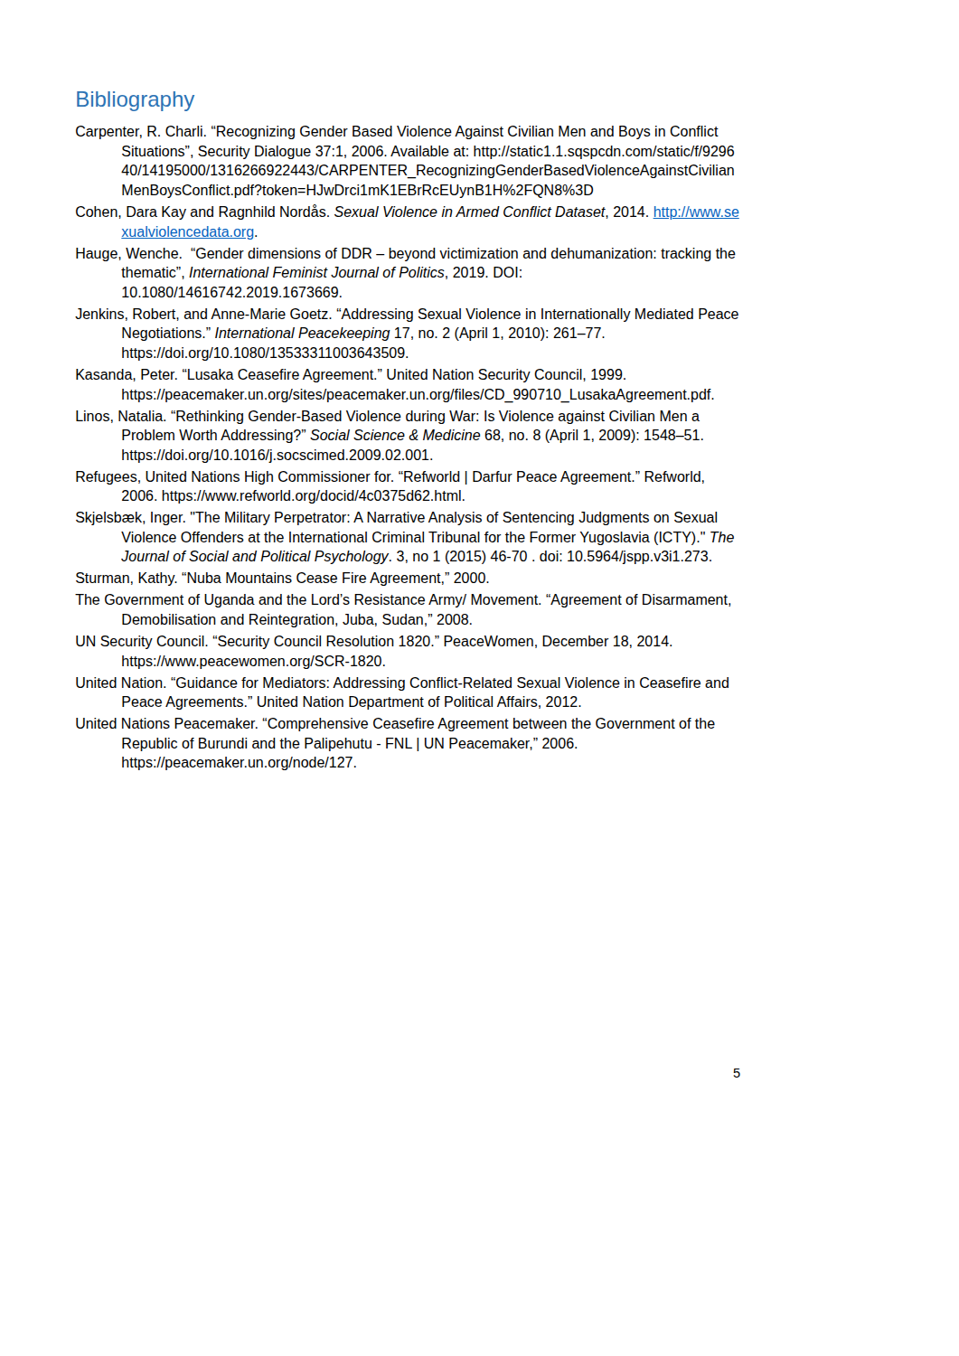Bibliography
Carpenter, R. Charli. “Recognizing Gender Based Violence Against Civilian Men and Boys in Conflict Situations”, Security Dialogue 37:1, 2006. Available at: http://static1.1.sqspcdn.com/static/f/929640/14195000/1316266922443/CARPENTER_RecognizingGenderBasedViolenceAgainstCivilianMenBoysConflict.pdf?token=HJwDrci1mK1EBrRcEUynB1H%2FQN8%3D
Cohen, Dara Kay and Ragnhild Nordås. Sexual Violence in Armed Conflict Dataset, 2014. http://www.sexualviolencedata.org.
Hauge, Wenche. “Gender dimensions of DDR – beyond victimization and dehumanization: tracking the thematic”, International Feminist Journal of Politics, 2019. DOI: 10.1080/14616742.2019.1673669.
Jenkins, Robert, and Anne-Marie Goetz. “Addressing Sexual Violence in Internationally Mediated Peace Negotiations.” International Peacekeeping 17, no. 2 (April 1, 2010): 261–77. https://doi.org/10.1080/13533311003643509.
Kasanda, Peter. “Lusaka Ceasefire Agreement.” United Nation Security Council, 1999. https://peacemaker.un.org/sites/peacemaker.un.org/files/CD_990710_LusakaAgreement.pdf.
Linos, Natalia. “Rethinking Gender-Based Violence during War: Is Violence against Civilian Men a Problem Worth Addressing?” Social Science & Medicine 68, no. 8 (April 1, 2009): 1548–51. https://doi.org/10.1016/j.socscimed.2009.02.001.
Refugees, United Nations High Commissioner for. “Refworld | Darfur Peace Agreement.” Refworld, 2006. https://www.refworld.org/docid/4c0375d62.html.
Skjelsbæk, Inger. "The Military Perpetrator: A Narrative Analysis of Sentencing Judgments on Sexual Violence Offenders at the International Criminal Tribunal for the Former Yugoslavia (ICTY)." The Journal of Social and Political Psychology. 3, no 1 (2015) 46-70 . doi: 10.5964/jspp.v3i1.273.
Sturman, Kathy. “Nuba Mountains Cease Fire Agreement,” 2000.
The Government of Uganda and the Lord’s Resistance Army/ Movement. “Agreement of Disarmament, Demobilisation and Reintegration, Juba, Sudan,” 2008.
UN Security Council. “Security Council Resolution 1820.” PeaceWomen, December 18, 2014. https://www.peacewomen.org/SCR-1820.
United Nation. “Guidance for Mediators: Addressing Conflict-Related Sexual Violence in Ceasefire and Peace Agreements.” United Nation Department of Political Affairs, 2012.
United Nations Peacemaker. “Comprehensive Ceasefire Agreement between the Government of the Republic of Burundi and the Palipehutu - FNL | UN Peacemaker,” 2006. https://peacemaker.un.org/node/127.
5